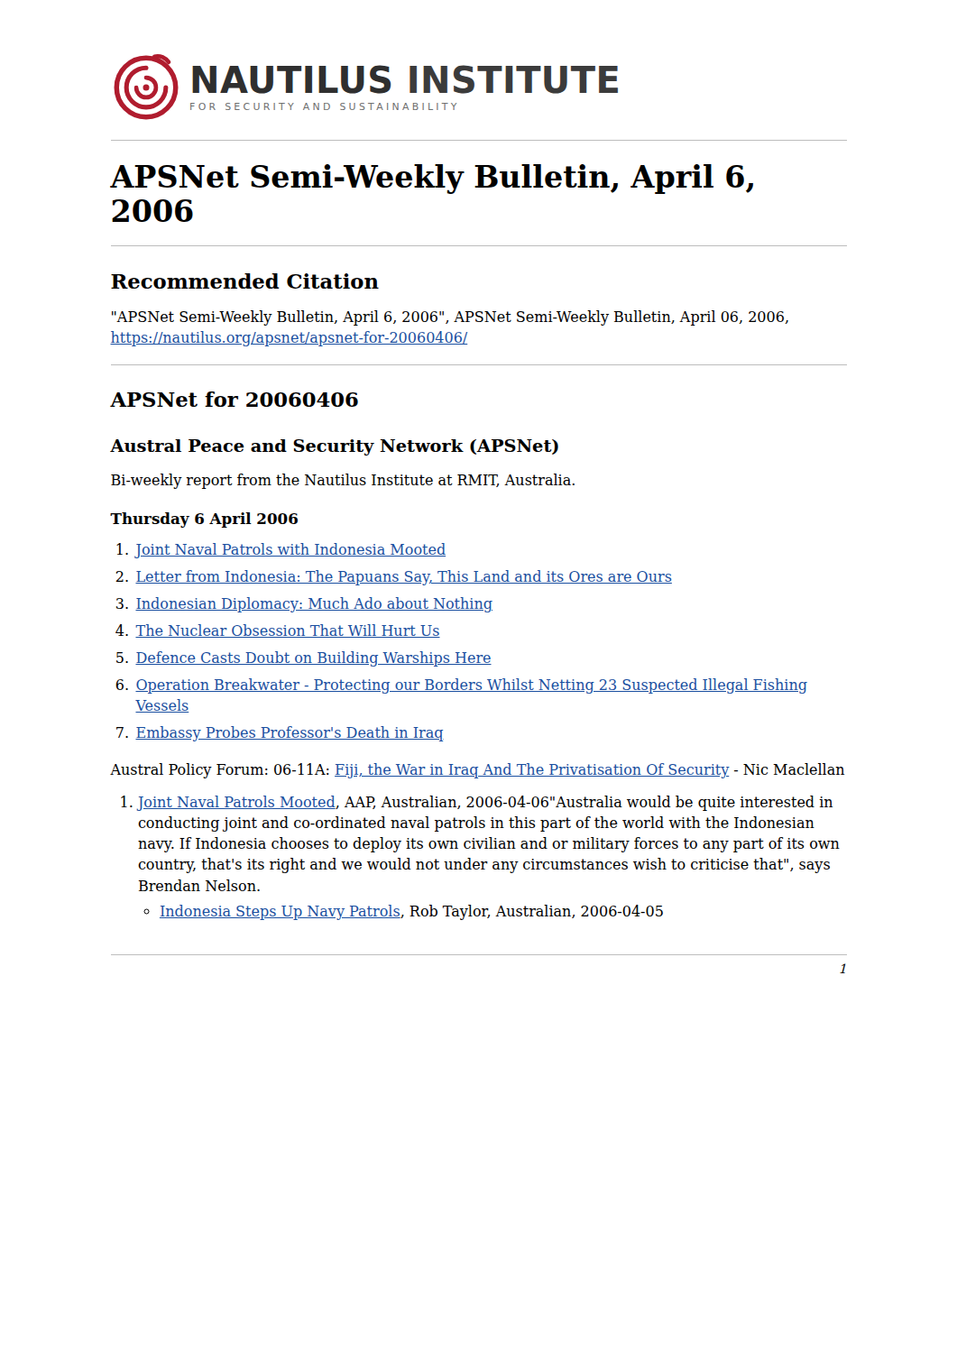NAUTILUS INSTITUTE
FOR SECURITY AND SUSTAINABILITY
APSNet Semi-Weekly Bulletin, April 6, 2006
Recommended Citation
"APSNet Semi-Weekly Bulletin, April 6, 2006", APSNet Semi-Weekly Bulletin, April 06, 2006, https://nautilus.org/apsnet/apsnet-for-20060406/
APSNet for 20060406
Austral Peace and Security Network (APSNet)
Bi-weekly report from the Nautilus Institute at RMIT, Australia.
Thursday 6 April 2006
Joint Naval Patrols with Indonesia Mooted
Letter from Indonesia: The Papuans Say, This Land and its Ores are Ours
Indonesian Diplomacy: Much Ado about Nothing
The Nuclear Obsession That Will Hurt Us
Defence Casts Doubt on Building Warships Here
Operation Breakwater - Protecting our Borders Whilst Netting 23 Suspected Illegal Fishing Vessels
Embassy Probes Professor's Death in Iraq
Austral Policy Forum: 06-11A: Fiji, the War in Iraq And The Privatisation Of Security - Nic Maclellan
Joint Naval Patrols Mooted, AAP, Australian, 2006-04-06"Australia would be quite interested in conducting joint and co-ordinated naval patrols in this part of the world with the Indonesian navy. If Indonesia chooses to deploy its own civilian and or military forces to any part of its own country, that's its right and we would not under any circumstances wish to criticise that", says Brendan Nelson.
Indonesia Steps Up Navy Patrols, Rob Taylor, Australian, 2006-04-05
1